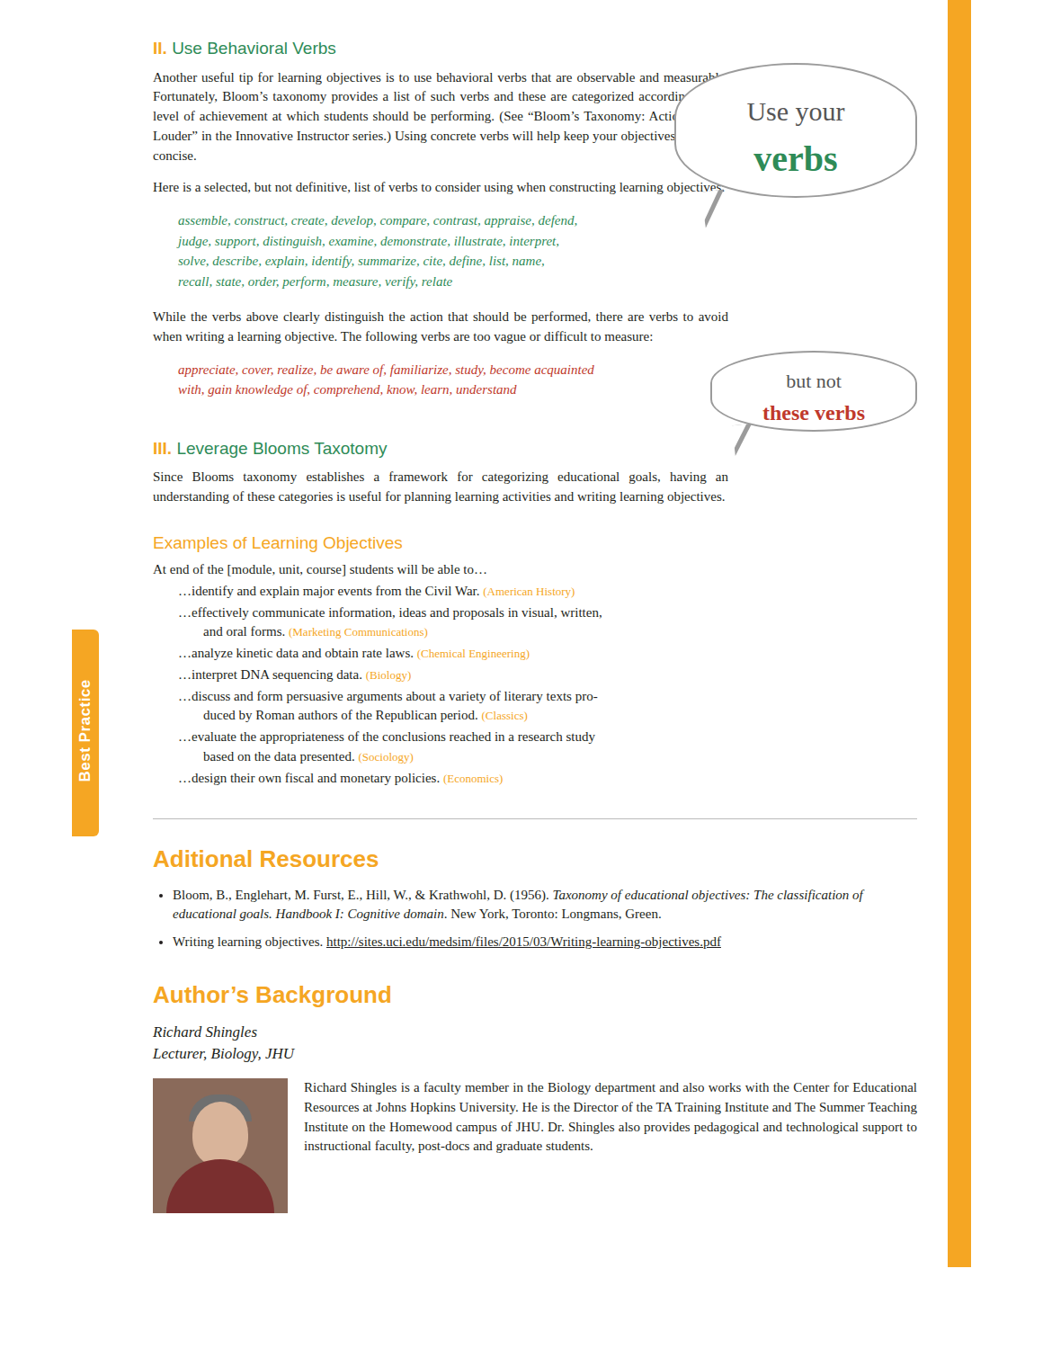Best Practice
Use your verbs
but not these verbs
II. Use Behavioral Verbs
Another useful tip for learning objectives is to use behavioral verbs that are observable and measurable. Fortunately, Bloom’s taxonomy provides a list of such verbs and these are categorized according to the level of achievement at which students should be performing. (See “Bloom’s Taxonomy: Action Speaks Louder” in the Innovative Instructor series.) Using concrete verbs will help keep your objectives clear and concise.
Here is a selected, but not definitive, list of verbs to consider using when constructing learning objectives:
assemble, construct, create, develop, compare, contrast, appraise, defend,
judge, support, distinguish, examine, demonstrate, illustrate, interpret,
solve, describe, explain, identify, summarize, cite, define, list, name,
recall, state, order, perform, measure, verify, relate
While the verbs above clearly distinguish the action that should be performed, there are verbs to avoid when writing a learning objective. The following verbs are too vague or difficult to measure:
appreciate, cover, realize, be aware of, familiarize, study, become acquainted
with, gain knowledge of, comprehend, know, learn, understand
III. Leverage Blooms Taxotomy
Since Blooms taxonomy establishes a framework for categorizing educational goals, having an understanding of these categories is useful for planning learning activities and writing learning objectives.
Examples of Learning Objectives
At end of the [module, unit, course] students will be able to…
…identify and explain major events from the Civil War. (American History)
…effectively communicate information, ideas and proposals in visual, written, and oral forms. (Marketing Communications)
…analyze kinetic data and obtain rate laws. (Chemical Engineering)
…interpret DNA sequencing data. (Biology)
…discuss and form persuasive arguments about a variety of literary texts pro- duced by Roman authors of the Republican period. (Classics)
…evaluate the appropriateness of the conclusions reached in a research study based on the data presented. (Sociology)
…design their own fiscal and monetary policies. (Economics)
Aditional Resources
Bloom, B., Englehart, M. Furst, E., Hill, W., & Krathwohl, D. (1956). Taxonomy of educational objectives: The classification of educational goals. Handbook I: Cognitive domain. New York, Toronto: Longmans, Green.
Writing learning objectives. http://sites.uci.edu/medsim/files/2015/03/Writing-learning-objectives.pdf
Author’s Background
Richard Shingles
Lecturer, Biology, JHU
Richard Shingles is a faculty member in the Biology department and also works with the Center for Educational Resources at Johns Hopkins University. He is the Director of the TA Training Institute and The Summer Teaching Institute on the Homewood campus of JHU. Dr. Shingles also provides pedagogical and technological support to instructional faculty, post-docs and graduate students.